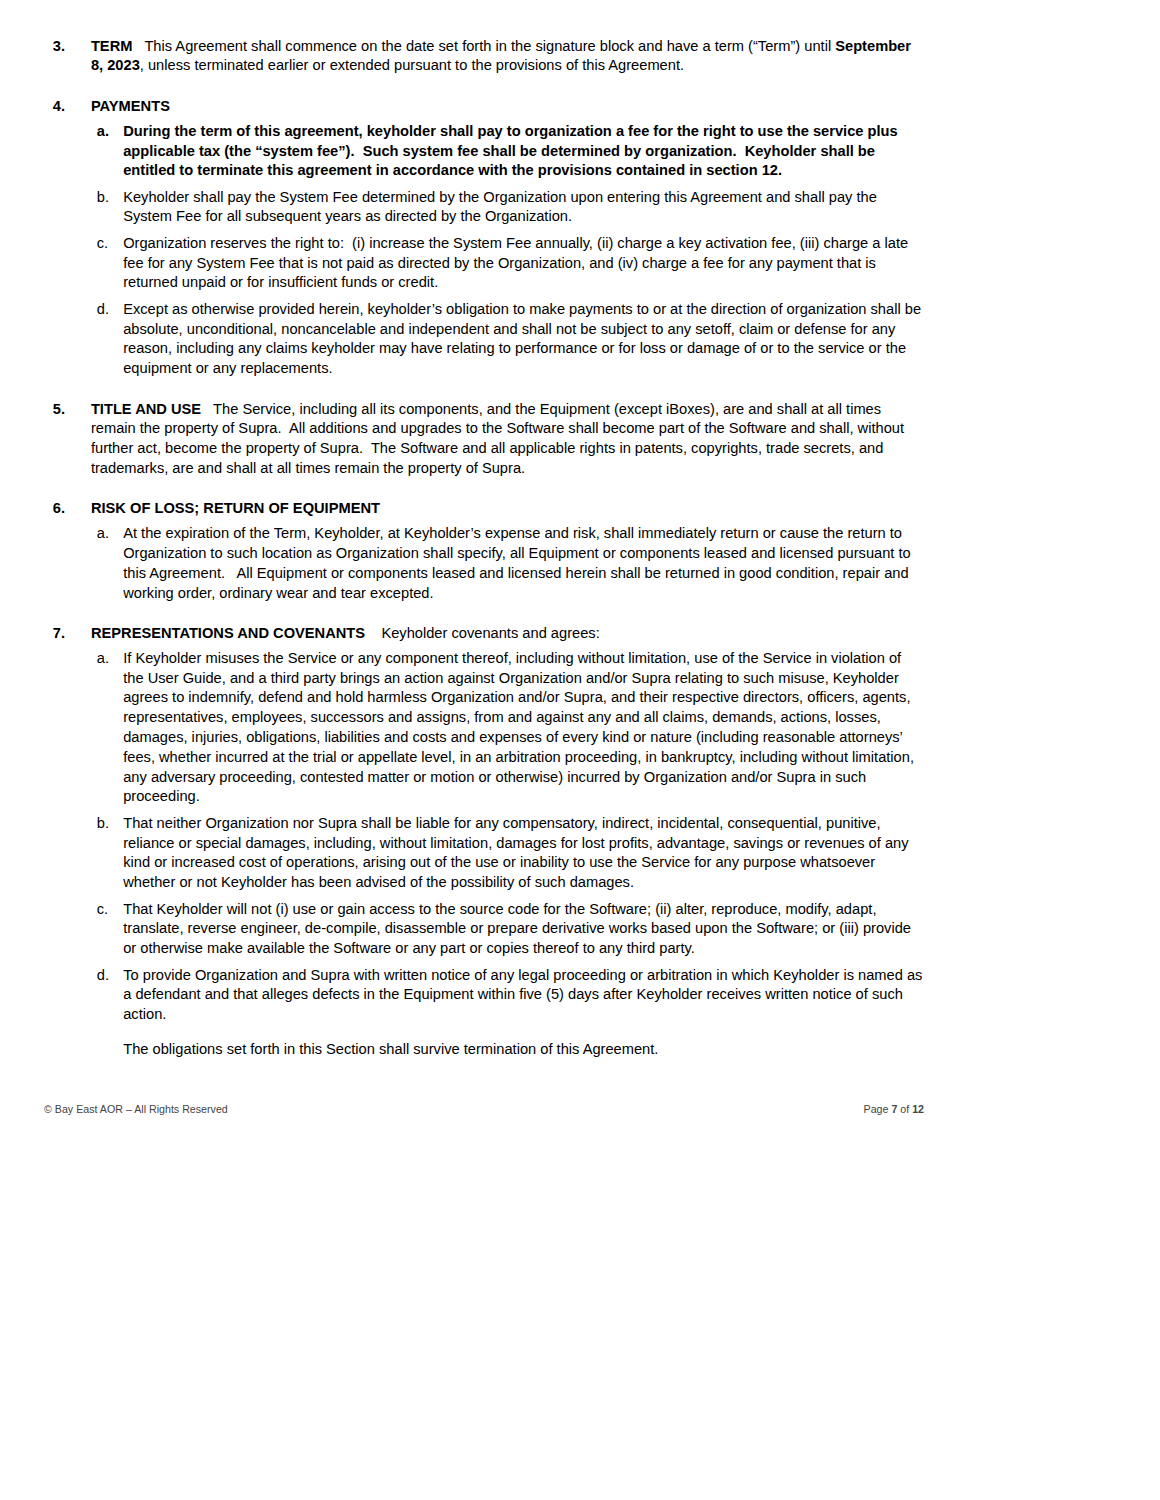3. Term This Agreement shall commence on the date set forth in the signature block and have a term (“Term”) until September 8, 2023, unless terminated earlier or extended pursuant to the provisions of this Agreement.
4. Payments
a. During the term of this agreement, keyholder shall pay to organization a fee for the right to use the service plus applicable tax (the “system fee”). Such system fee shall be determined by organization. Keyholder shall be entitled to terminate this agreement in accordance with the provisions contained in section 12.
b. Keyholder shall pay the System Fee determined by the Organization upon entering this Agreement and shall pay the System Fee for all subsequent years as directed by the Organization.
c. Organization reserves the right to: (i) increase the System Fee annually, (ii) charge a key activation fee, (iii) charge a late fee for any System Fee that is not paid as directed by the Organization, and (iv) charge a fee for any payment that is returned unpaid or for insufficient funds or credit.
d. Except as otherwise provided herein, keyholder’s obligation to make payments to or at the direction of organization shall be absolute, unconditional, noncancelable and independent and shall not be subject to any setoff, claim or defense for any reason, including any claims keyholder may have relating to performance or for loss or damage of or to the service or the equipment or any replacements.
5. Title and Use The Service, including all its components, and the Equipment (except iBoxes), are and shall at all times remain the property of Supra. All additions and upgrades to the Software shall become part of the Software and shall, without further act, become the property of Supra. The Software and all applicable rights in patents, copyrights, trade secrets, and trademarks, are and shall at all times remain the property of Supra.
6. Risk of Loss; Return of Equipment
a. At the expiration of the Term, Keyholder, at Keyholder’s expense and risk, shall immediately return or cause the return to Organization to such location as Organization shall specify, all Equipment or components leased and licensed pursuant to this Agreement. All Equipment or components leased and licensed herein shall be returned in good condition, repair and working order, ordinary wear and tear excepted.
7. Representations and Covenants Keyholder covenants and agrees:
a. If Keyholder misuses the Service or any component thereof, including without limitation, use of the Service in violation of the User Guide, and a third party brings an action against Organization and/or Supra relating to such misuse, Keyholder agrees to indemnify, defend and hold harmless Organization and/or Supra, and their respective directors, officers, agents, representatives, employees, successors and assigns, from and against any and all claims, demands, actions, losses, damages, injuries, obligations, liabilities and costs and expenses of every kind or nature (including reasonable attorneys’ fees, whether incurred at the trial or appellate level, in an arbitration proceeding, in bankruptcy, including without limitation, any adversary proceeding, contested matter or motion or otherwise) incurred by Organization and/or Supra in such proceeding.
b. That neither Organization nor Supra shall be liable for any compensatory, indirect, incidental, consequential, punitive, reliance or special damages, including, without limitation, damages for lost profits, advantage, savings or revenues of any kind or increased cost of operations, arising out of the use or inability to use the Service for any purpose whatsoever whether or not Keyholder has been advised of the possibility of such damages.
c. That Keyholder will not (i) use or gain access to the source code for the Software; (ii) alter, reproduce, modify, adapt, translate, reverse engineer, de-compile, disassemble or prepare derivative works based upon the Software; or (iii) provide or otherwise make available the Software or any part or copies thereof to any third party.
d. To provide Organization and Supra with written notice of any legal proceeding or arbitration in which Keyholder is named as a defendant and that alleges defects in the Equipment within five (5) days after Keyholder receives written notice of such action.
The obligations set forth in this Section shall survive termination of this Agreement.
© Bay East AOR – All Rights Reserved
Page 7 of 12